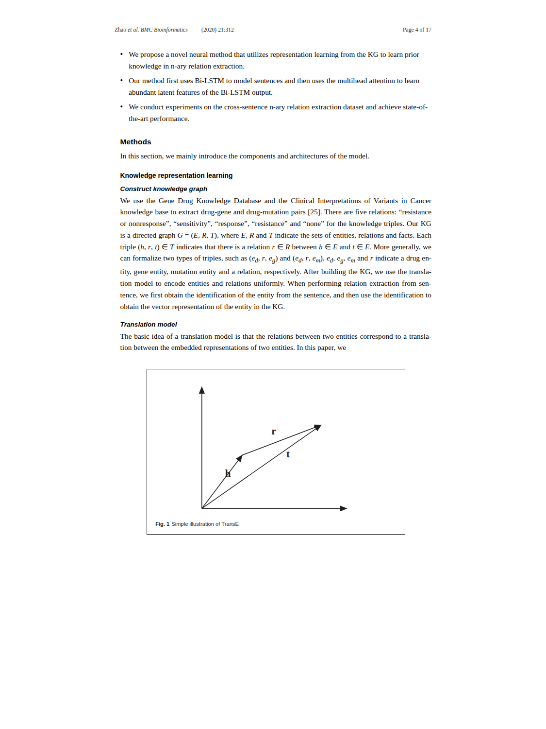Zhao et al. BMC Bioinformatics (2020) 21:312
Page 4 of 17
We propose a novel neural method that utilizes representation learning from the KG to learn prior knowledge in n-ary relation extraction.
Our method first uses Bi-LSTM to model sentences and then uses the multihead attention to learn abundant latent features of the Bi-LSTM output.
We conduct experiments on the cross-sentence n-ary relation extraction dataset and achieve state-of-the-art performance.
Methods
In this section, we mainly introduce the components and architectures of the model.
Knowledge representation learning
Construct knowledge graph
We use the Gene Drug Knowledge Database and the Clinical Interpretations of Variants in Cancer knowledge base to extract drug-gene and drug-mutation pairs [25]. There are five relations: “resistance or nonresponse”, “sensitivity”, “response”, “resistance” and “none” for the knowledge triples. Our KG is a directed graph G = (E, R, T), where E, R and T indicate the sets of entities, relations and facts. Each triple (h, r, t) ∈ T indicates that there is a relation r ∈ R between h ∈ E and t ∈ E. More generally, we can formalize two types of triples, such as (ed, r, eg) and (ed, r, em). ed, eg, em and r indicate a drug entity, gene entity, mutation entity and a relation, respectively. After building the KG, we use the translation model to encode entities and relations uniformly. When performing relation extraction from sentence, we first obtain the identification of the entity from the sentence, and then use the identification to obtain the vector representation of the entity in the KG.
Translation model
The basic idea of a translation model is that the relations between two entities correspond to a translation between the embedded representations of two entities. In this paper, we
h r t
Fig. 1 Simple illustration of TransE